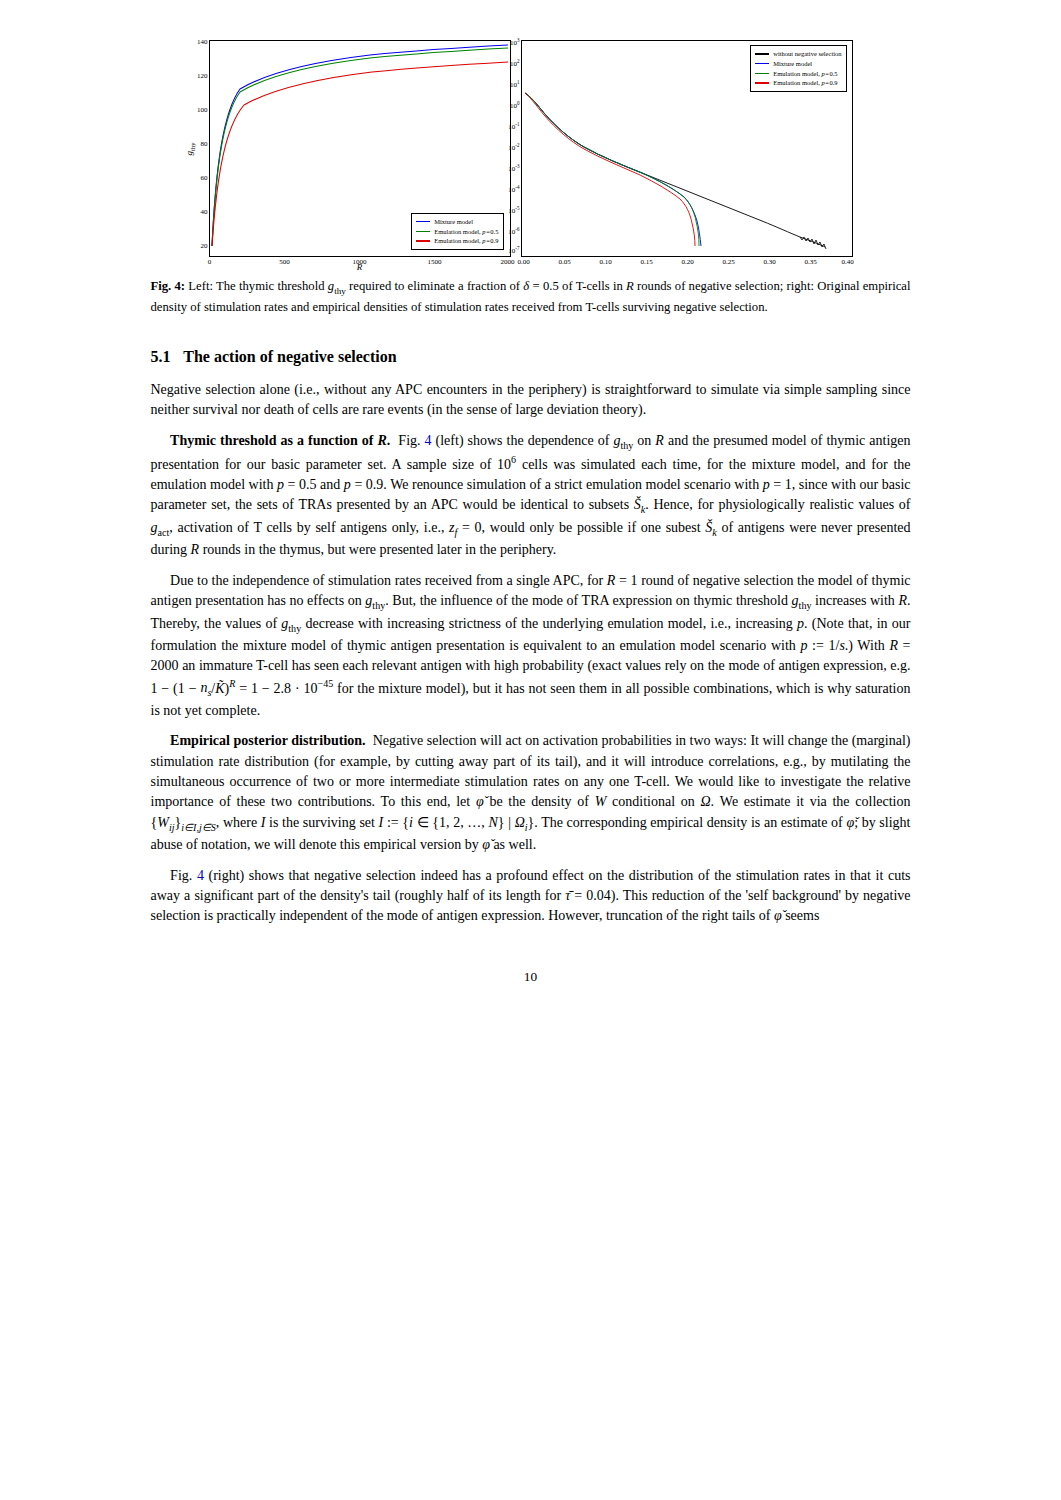gthy 140 120 100 80 60 40 20 0 500 1000 1500 2000 R
Mixture model
Emulation model, p = 0.5
Emulation model, p = 0.9
103 102 101 100 10-1 10-2 10-3 10-4 10-5 10-6 10-7 0.00 0.05 0.10 0.15 0.20 0.25 0.30 0.35 0.40
without negative selection
Mixture model
Emulation model, p = 0.5
Emulation model, p = 0.9
Fig. 4: Left: The thymic threshold gthy required to eliminate a fraction of δ = 0.5 of T-cells in R rounds of negative selection; right: Original empirical density of stimulation rates and empirical densities of stimulation rates received from T-cells surviving negative selection.
5.1 The action of negative selection
Negative selection alone (i.e., without any APC encounters in the periphery) is straightforward to simulate via simple sampling since neither survival nor death of cells are rare events (in the sense of large deviation theory).
Thymic threshold as a function of R. Fig. 4 (left) shows the dependence of gthy on R and the presumed model of thymic antigen presentation for our basic parameter set. A sample size of 106 cells was simulated each time, for the mixture model, and for the emulation model with p = 0.5 and p = 0.9. We renounce simulation of a strict emulation model scenario with p = 1, since with our basic parameter set, the sets of TRAs presented by an APC would be identical to subsets Šk. Hence, for physiologically realistic values of gact, activation of T cells by self antigens only, i.e., zf = 0, would only be possible if one subest Šk of antigens were never presented during R rounds in the thymus, but were presented later in the periphery.
Due to the independence of stimulation rates received from a single APC, for R = 1 round of negative selection the model of thymic antigen presentation has no effects on gthy. But, the influence of the mode of TRA expression on thymic threshold gthy increases with R. Thereby, the values of gthy decrease with increasing strictness of the underlying emulation model, i.e., increasing p. (Note that, in our formulation the mixture model of thymic antigen presentation is equivalent to an emulation model scenario with p := 1/s.) With R = 2000 an immature T-cell has seen each relevant antigen with high probability (exact values rely on the mode of antigen expression, e.g. 1 − (1 − ns/K̃)R = 1 − 2.8 · 10−45 for the mixture model), but it has not seen them in all possible combinations, which is why saturation is not yet complete.
Empirical posterior distribution. Negative selection will act on activation probabilities in two ways: It will change the (marginal) stimulation rate distribution (for example, by cutting away part of its tail), and it will introduce correlations, e.g., by mutilating the simultaneous occurrence of two or more intermediate stimulation rates on any one T-cell. We would like to investigate the relative importance of these two contributions. To this end, let φ̌ be the density of W conditional on Ω. We estimate it via the collection {Wij}i∈I,j∈S, where I is the surviving set I := {i ∈ {1, 2, …, N} | Ωi}. The corresponding empirical density is an estimate of φ̌; by slight abuse of notation, we will denote this empirical version by φ̌ as well.
Fig. 4 (right) shows that negative selection indeed has a profound effect on the distribution of the stimulation rates in that it cuts away a significant part of the density's tail (roughly half of its length for τ̄ = 0.04). This reduction of the 'self background' by negative selection is practically independent of the mode of antigen expression. However, truncation of the right tails of φ̌ seems
10